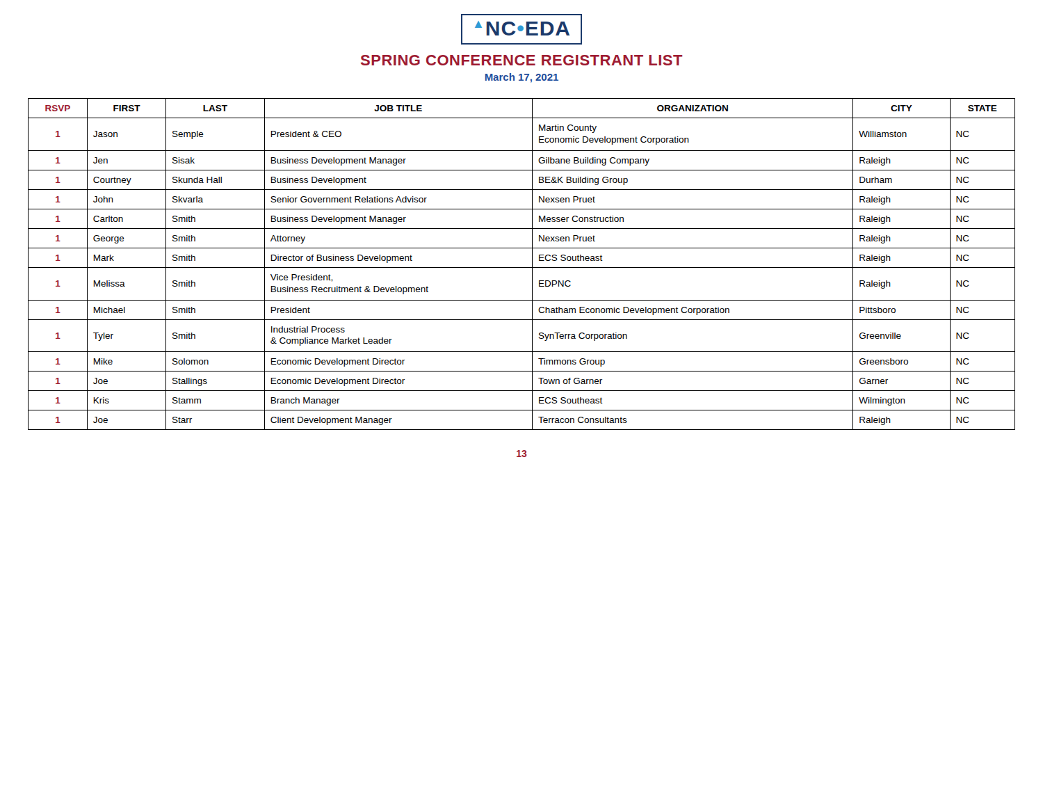▲NC•EDA
SPRING CONFERENCE REGISTRANT LIST
March 17, 2021
| RSVP | FIRST | LAST | JOB TITLE | ORGANIZATION | CITY | STATE |
| --- | --- | --- | --- | --- | --- | --- |
| 1 | Jason | Semple | President & CEO | Martin County Economic Development Corporation | Williamston | NC |
| 1 | Jen | Sisak | Business Development Manager | Gilbane Building Company | Raleigh | NC |
| 1 | Courtney | Skunda Hall | Business Development | BE&K Building Group | Durham | NC |
| 1 | John | Skvarla | Senior Government Relations Advisor | Nexsen Pruet | Raleigh | NC |
| 1 | Carlton | Smith | Business Development Manager | Messer Construction | Raleigh | NC |
| 1 | George | Smith | Attorney | Nexsen Pruet | Raleigh | NC |
| 1 | Mark | Smith | Director of Business Development | ECS Southeast | Raleigh | NC |
| 1 | Melissa | Smith | Vice President, Business Recruitment & Development | EDPNC | Raleigh | NC |
| 1 | Michael | Smith | President | Chatham Economic Development Corporation | Pittsboro | NC |
| 1 | Tyler | Smith | Industrial Process & Compliance Market Leader | SynTerra Corporation | Greenville | NC |
| 1 | Mike | Solomon | Economic Development Director | Timmons Group | Greensboro | NC |
| 1 | Joe | Stallings | Economic Development Director | Town of Garner | Garner | NC |
| 1 | Kris | Stamm | Branch Manager | ECS Southeast | Wilmington | NC |
| 1 | Joe | Starr | Client Development Manager | Terracon Consultants | Raleigh | NC |
13